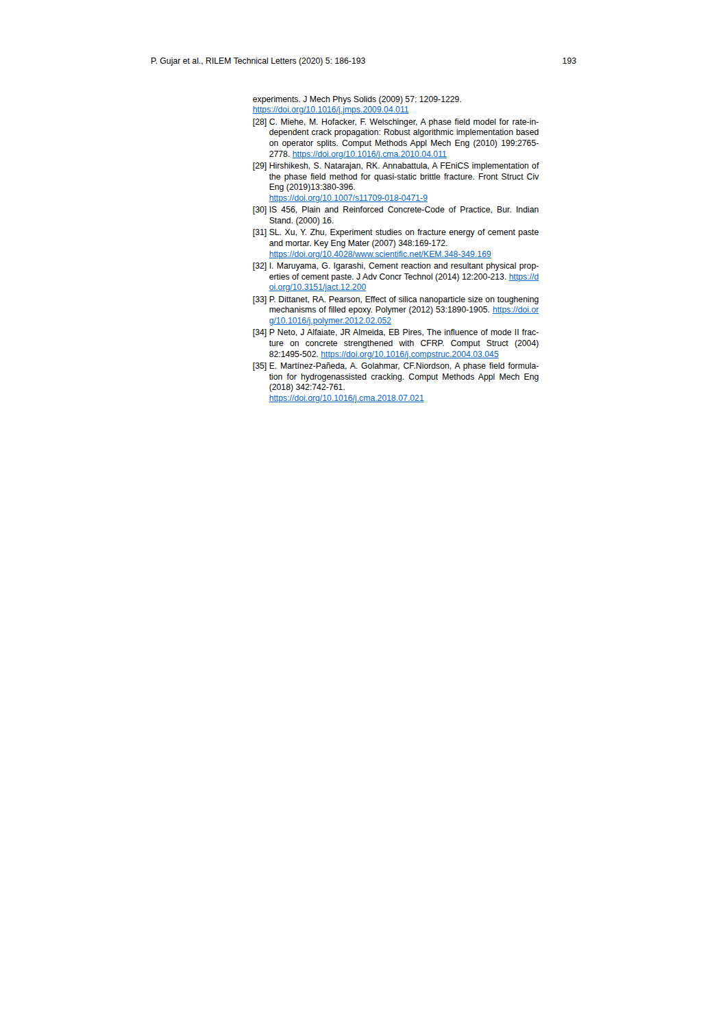P. Gujar et al., RILEM Technical Letters (2020) 5: 186-193 193
experiments. J Mech Phys Solids (2009) 57: 1209-1229.
https://doi.org/10.1016/j.jmps.2009.04.011
[28] C. Miehe, M. Hofacker, F. Welschinger, A phase field model for rate-independent crack propagation: Robust algorithmic implementation based on operator splits. Comput Methods Appl Mech Eng (2010) 199:2765-2778. https://doi.org/10.1016/j.cma.2010.04.011
[29] Hirshikesh, S. Natarajan, RK. Annabattula, A FEniCS implementation of the phase field method for quasi-static brittle fracture. Front Struct Civ Eng (2019)13:380-396.
https://doi.org/10.1007/s11709-018-0471-9
[30] IS 456, Plain and Reinforced Concrete-Code of Practice, Bur. Indian Stand. (2000) 16.
[31] SL. Xu, Y. Zhu, Experiment studies on fracture energy of cement paste and mortar. Key Eng Mater (2007) 348:169-172.
https://doi.org/10.4028/www.scientific.net/KEM.348-349.169
[32] I. Maruyama, G. Igarashi, Cement reaction and resultant physical properties of cement paste. J Adv Concr Technol (2014) 12:200-213. https://doi.org/10.3151/jact.12.200
[33] P. Dittanet, RA. Pearson, Effect of silica nanoparticle size on toughening mechanisms of filled epoxy. Polymer (2012) 53:1890-1905. https://doi.org/10.1016/j.polymer.2012.02.052
[34] P Neto, J Alfaiate, JR Almeida, EB Pires, The influence of mode II fracture on concrete strengthened with CFRP. Comput Struct (2004) 82:1495-502. https://doi.org/10.1016/j.compstruc.2004.03.045
[35] E. Martínez-Pañeda, A. Golahmar, CF.Niordson, A phase field formulation for hydrogenassisted cracking. Comput Methods Appl Mech Eng (2018) 342:742-761.
https://doi.org/10.1016/j.cma.2018.07.021